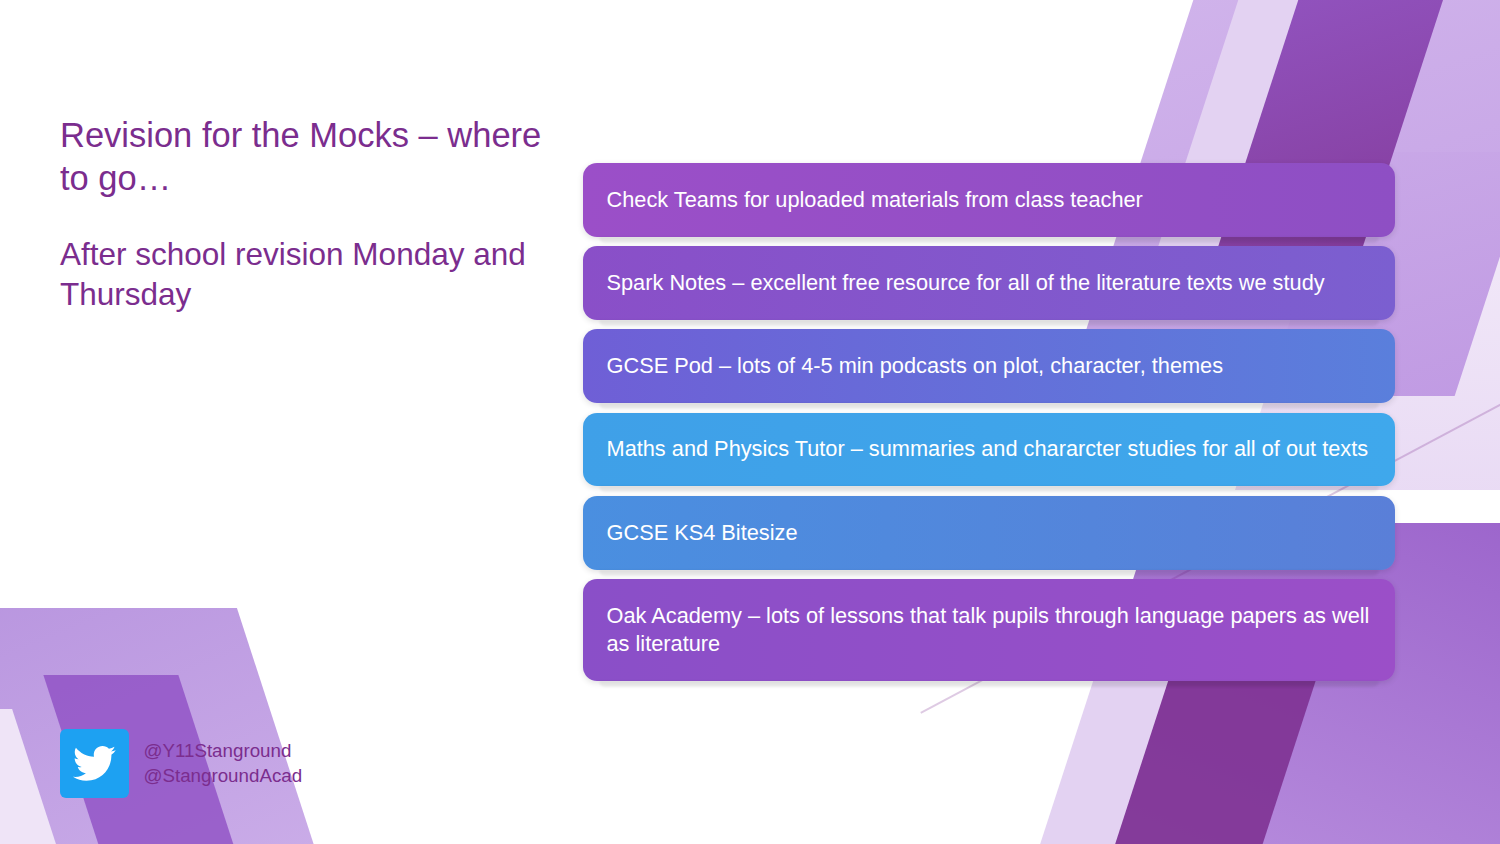Revision for the Mocks – where to go…
After school revision Monday and Thursday
@Y11Stanground @StangroundAcad
Check Teams for uploaded materials from class teacher
Spark Notes – excellent free resource for all of the literature texts we study
GCSE Pod – lots of 4-5 min podcasts on plot, character, themes
Maths and Physics Tutor – summaries and chararcter studies for all of out texts
GCSE KS4 Bitesize
Oak Academy – lots of lessons that talk pupils through language papers as well as literature